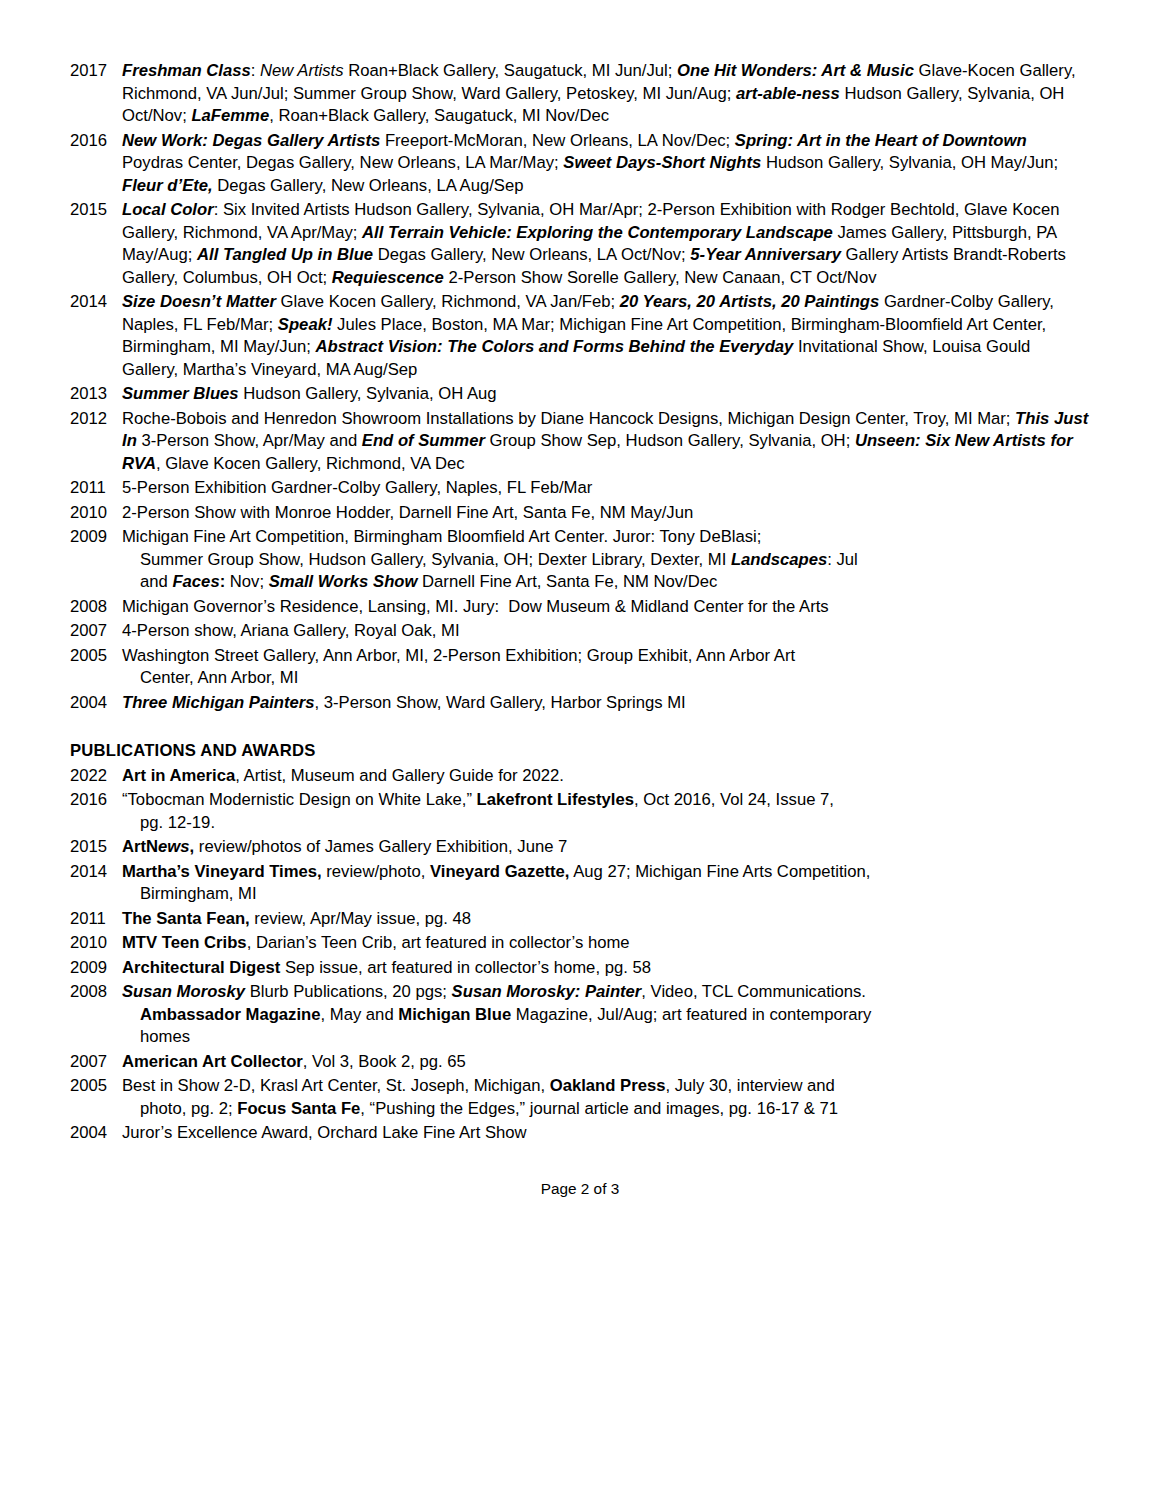2017
Freshman Class: New Artists Roan+Black Gallery, Saugatuck, MI Jun/Jul; One Hit Wonders: Art & Music Glave-Kocen Gallery, Richmond, VA Jun/Jul; Summer Group Show, Ward Gallery, Petoskey, MI Jun/Aug; art-able-ness Hudson Gallery, Sylvania, OH Oct/Nov; LaFemme, Roan+Black Gallery, Saugatuck, MI Nov/Dec
2016
New Work: Degas Gallery Artists Freeport-McMoran, New Orleans, LA Nov/Dec; Spring: Art in the Heart of Downtown Poydras Center, Degas Gallery, New Orleans, LA Mar/May; Sweet Days-Short Nights Hudson Gallery, Sylvania, OH May/Jun; Fleur d’Ete, Degas Gallery, New Orleans, LA Aug/Sep
2015
Local Color: Six Invited Artists Hudson Gallery, Sylvania, OH Mar/Apr; 2-Person Exhibition with Rodger Bechtold, Glave Kocen Gallery, Richmond, VA Apr/May; All Terrain Vehicle: Exploring the Contemporary Landscape James Gallery, Pittsburgh, PA May/Aug; All Tangled Up in Blue Degas Gallery, New Orleans, LA Oct/Nov; 5-Year Anniversary Gallery Artists Brandt-Roberts Gallery, Columbus, OH Oct; Requiescence 2-Person Show Sorelle Gallery, New Canaan, CT Oct/Nov
2014
Size Doesn’t Matter Glave Kocen Gallery, Richmond, VA Jan/Feb; 20 Years, 20 Artists, 20 Paintings Gardner-Colby Gallery, Naples, FL Feb/Mar; Speak! Jules Place, Boston, MA Mar; Michigan Fine Art Competition, Birmingham-Bloomfield Art Center, Birmingham, MI May/Jun; Abstract Vision: The Colors and Forms Behind the Everyday Invitational Show, Louisa Gould Gallery, Martha’s Vineyard, MA Aug/Sep
2013
Summer Blues Hudson Gallery, Sylvania, OH Aug
2012
Roche-Bobois and Henredon Showroom Installations by Diane Hancock Designs, Michigan Design Center, Troy, MI Mar; This Just In 3-Person Show, Apr/May and End of Summer Group Show Sep, Hudson Gallery, Sylvania, OH; Unseen: Six New Artists for RVA, Glave Kocen Gallery, Richmond, VA Dec
2011
5-Person Exhibition Gardner-Colby Gallery, Naples, FL Feb/Mar
2010
2-Person Show with Monroe Hodder, Darnell Fine Art, Santa Fe, NM May/Jun
2009
Michigan Fine Art Competition, Birmingham Bloomfield Art Center. Juror: Tony DeBlasi; Summer Group Show, Hudson Gallery, Sylvania, OH; Dexter Library, Dexter, MI Landscapes: Jul and Faces: Nov; Small Works Show Darnell Fine Art, Santa Fe, NM Nov/Dec
2008
Michigan Governor’s Residence, Lansing, MI. Jury: Dow Museum & Midland Center for the Arts
2007
4-Person show, Ariana Gallery, Royal Oak, MI
2005
Washington Street Gallery, Ann Arbor, MI, 2-Person Exhibition; Group Exhibit, Ann Arbor Art Center, Ann Arbor, MI
2004
Three Michigan Painters, 3-Person Show, Ward Gallery, Harbor Springs MI
PUBLICATIONS AND AWARDS
2022
Art in America, Artist, Museum and Gallery Guide for 2022.
2016
“Tobocman Modernistic Design on White Lake,” Lakefront Lifestyles, Oct 2016, Vol 24, Issue 7, pg. 12-19.
2015
ArtN ews, review/photos of James Gallery Exhibition, June 7
2014
Martha’s Vineyard Times, review/photo, Vineyard Gazette, Aug 27; Michigan Fine Arts Competition, Birmingham, MI
2011
The Santa Fean, review, Apr/May issue, pg. 48
2010
MTV Teen Cribs, Darian’s Teen Crib, art featured in collector’s home
2009
Architectural Digest Sep issue, art featured in collector’s home, pg. 58
2008
Susan Morosky Blurb Publications, 20 pgs; Susan Morosky: Painter, Video, TCL Communications. Ambassador Magazine, May and Michigan Blue Magazine, Jul/Aug; art featured in contemporary homes
2007
American Art Collector, Vol 3, Book 2, pg. 65
2005
Best in Show 2-D, Krasl Art Center, St. Joseph, Michigan, Oakland Press, July 30, interview and photo, pg. 2; Focus Santa Fe, “Pushing the Edges,” journal article and images, pg. 16-17 & 71
2004
Juror’s Excellence Award, Orchard Lake Fine Art Show
Page 2 of 3